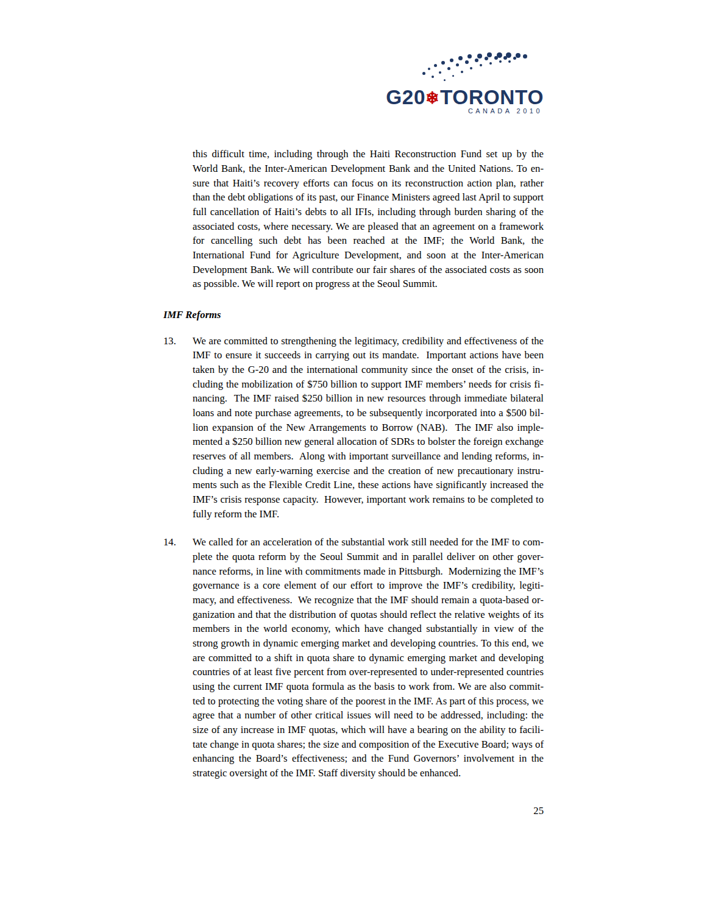G20❄TORONTO
CANADA 2010
this difficult time, including through the Haiti Reconstruction Fund set up by the World Bank, the Inter-American Development Bank and the United Nations. To ensure that Haiti’s recovery efforts can focus on its reconstruction action plan, rather than the debt obligations of its past, our Finance Ministers agreed last April to support full cancellation of Haiti’s debts to all IFIs, including through burden sharing of the associated costs, where necessary. We are pleased that an agreement on a framework for cancelling such debt has been reached at the IMF; the World Bank, the International Fund for Agriculture Development, and soon at the Inter-American Development Bank. We will contribute our fair shares of the associated costs as soon as possible. We will report on progress at the Seoul Summit.
IMF Reforms
13. We are committed to strengthening the legitimacy, credibility and effectiveness of the IMF to ensure it succeeds in carrying out its mandate. Important actions have been taken by the G-20 and the international community since the onset of the crisis, including the mobilization of $750 billion to support IMF members’ needs for crisis financing. The IMF raised $250 billion in new resources through immediate bilateral loans and note purchase agreements, to be subsequently incorporated into a $500 billion expansion of the New Arrangements to Borrow (NAB). The IMF also implemented a $250 billion new general allocation of SDRs to bolster the foreign exchange reserves of all members. Along with important surveillance and lending reforms, including a new early-warning exercise and the creation of new precautionary instruments such as the Flexible Credit Line, these actions have significantly increased the IMF’s crisis response capacity. However, important work remains to be completed to fully reform the IMF.
14. We called for an acceleration of the substantial work still needed for the IMF to complete the quota reform by the Seoul Summit and in parallel deliver on other governance reforms, in line with commitments made in Pittsburgh. Modernizing the IMF’s governance is a core element of our effort to improve the IMF’s credibility, legitimacy, and effectiveness. We recognize that the IMF should remain a quota-based organization and that the distribution of quotas should reflect the relative weights of its members in the world economy, which have changed substantially in view of the strong growth in dynamic emerging market and developing countries. To this end, we are committed to a shift in quota share to dynamic emerging market and developing countries of at least five percent from over-represented to under-represented countries using the current IMF quota formula as the basis to work from. We are also committed to protecting the voting share of the poorest in the IMF. As part of this process, we agree that a number of other critical issues will need to be addressed, including: the size of any increase in IMF quotas, which will have a bearing on the ability to facilitate change in quota shares; the size and composition of the Executive Board; ways of enhancing the Board’s effectiveness; and the Fund Governors’ involvement in the strategic oversight of the IMF. Staff diversity should be enhanced.
25